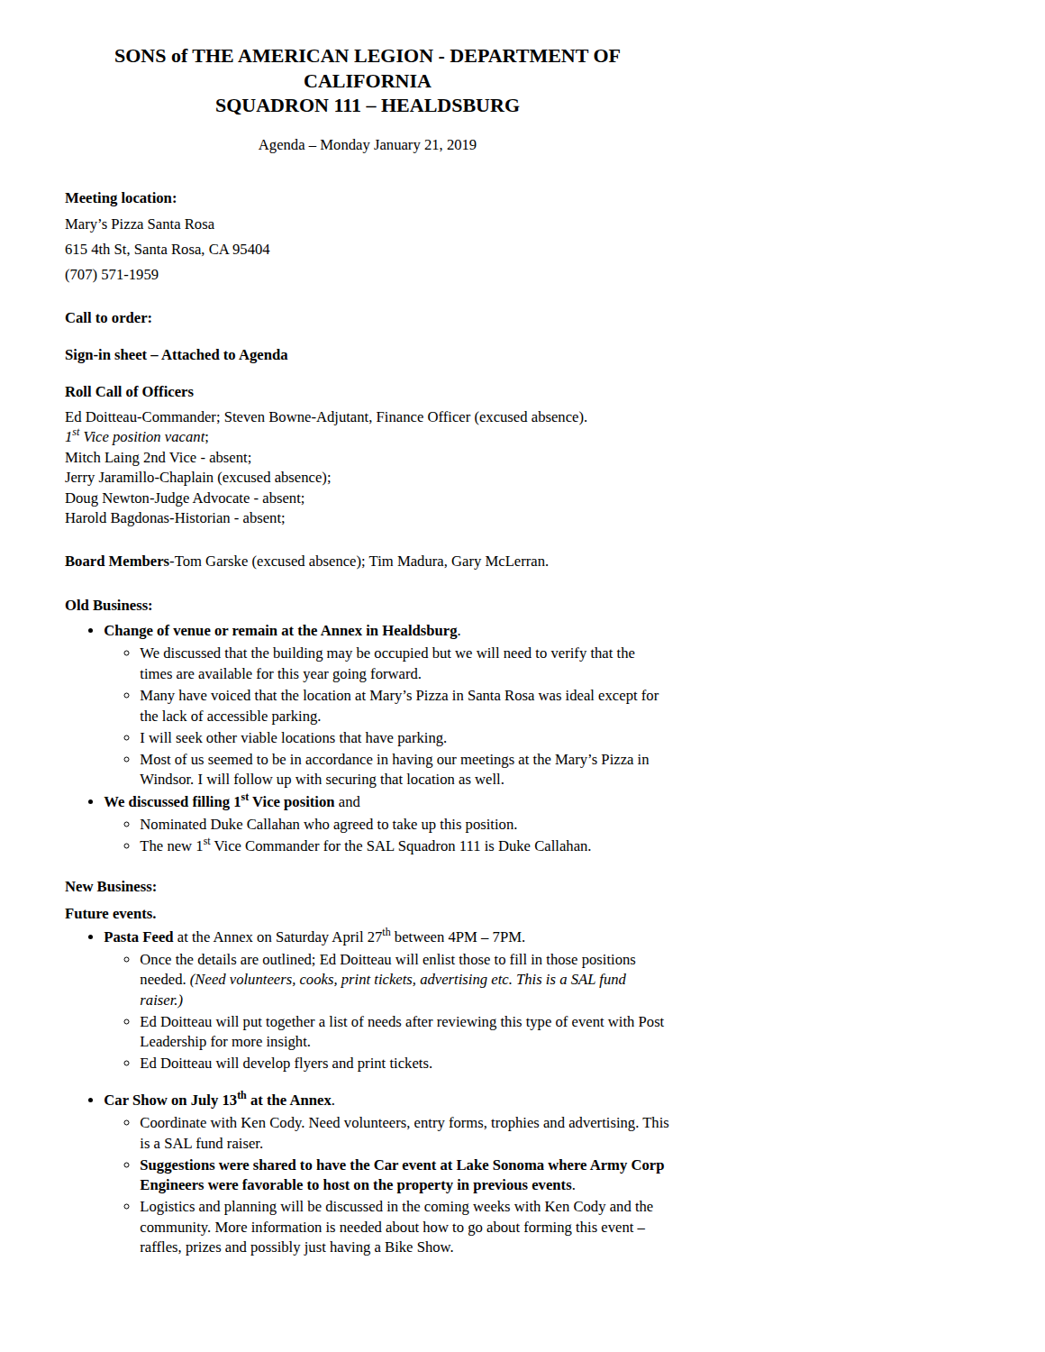SONS of THE AMERICAN LEGION - DEPARTMENT OF CALIFORNIA
SQUADRON 111 – HEALDSBURG
Agenda – Monday January 21, 2019
Meeting location:
Mary’s Pizza Santa Rosa
615 4th St, Santa Rosa, CA 95404
(707) 571-1959
Call to order:
Sign-in sheet – Attached to Agenda
Roll Call of Officers
Ed Doitteau-Commander; Steven Bowne-Adjutant, Finance Officer (excused absence).
1st Vice position vacant;
Mitch Laing 2nd Vice - absent;
Jerry Jaramillo-Chaplain (excused absence);
Doug Newton-Judge Advocate - absent;
Harold Bagdonas-Historian - absent;
Board Members-Tom Garske (excused absence); Tim Madura, Gary McLerran.
Old Business:
Change of venue or remain at the Annex in Healdsburg.
We discussed that the building may be occupied but we will need to verify that the times are available for this year going forward.
Many have voiced that the location at Mary’s Pizza in Santa Rosa was ideal except for the lack of accessible parking.
I will seek other viable locations that have parking.
Most of us seemed to be in accordance in having our meetings at the Mary’s Pizza in Windsor. I will follow up with securing that location as well.
We discussed filling 1st Vice position and
Nominated Duke Callahan who agreed to take up this position.
The new 1st Vice Commander for the SAL Squadron 111 is Duke Callahan.
New Business:
Future events.
Pasta Feed at the Annex on Saturday April 27th between 4PM – 7PM.
Once the details are outlined; Ed Doitteau will enlist those to fill in those positions needed. (Need volunteers, cooks, print tickets, advertising etc. This is a SAL fund raiser.)
Ed Doitteau will put together a list of needs after reviewing this type of event with Post Leadership for more insight.
Ed Doitteau will develop flyers and print tickets.
Car Show on July 13th at the Annex.
Coordinate with Ken Cody. Need volunteers, entry forms, trophies and advertising. This is a SAL fund raiser.
Suggestions were shared to have the Car event at Lake Sonoma where Army Corp Engineers were favorable to host on the property in previous events.
Logistics and planning will be discussed in the coming weeks with Ken Cody and the community. More information is needed about how to go about forming this event – raffles, prizes and possibly just having a Bike Show.